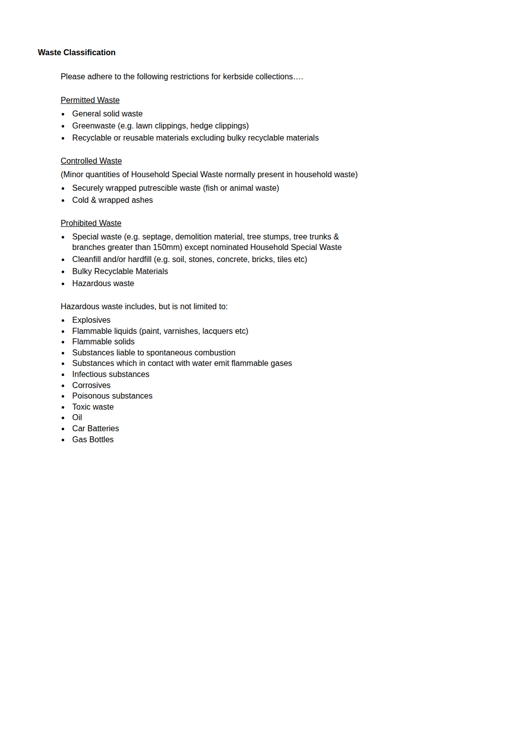Waste Classification
Please adhere to the following restrictions for kerbside collections….
Permitted Waste
General solid waste
Greenwaste (e.g. lawn clippings, hedge clippings)
Recyclable or reusable materials excluding bulky recyclable materials
Controlled Waste
(Minor quantities of Household Special Waste normally present in household waste)
Securely wrapped putrescible waste (fish or animal waste)
Cold & wrapped ashes
Prohibited Waste
Special waste (e.g. septage, demolition material, tree stumps, tree trunks & branches greater than 150mm) except nominated Household Special Waste
Cleanfill and/or hardfill (e.g. soil, stones, concrete, bricks, tiles etc)
Bulky Recyclable Materials
Hazardous waste
Hazardous waste includes, but is not limited to:
Explosives
Flammable liquids (paint, varnishes, lacquers etc)
Flammable solids
Substances liable to spontaneous combustion
Substances which in contact with water emit flammable gases
Infectious substances
Corrosives
Poisonous substances
Toxic waste
Oil
Car Batteries
Gas Bottles